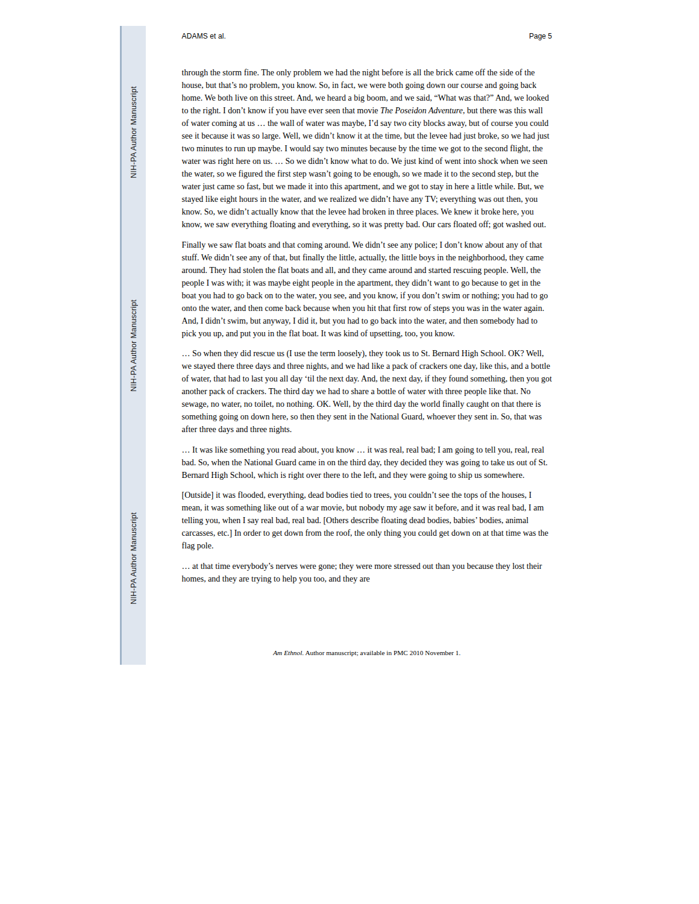NIH-PA Author Manuscript NIH-PA Author Manuscript NIH-PA Author Manuscript
ADAMS et al.
Page 5
through the storm fine. The only problem we had the night before is all the brick came off the side of the house, but that’s no problem, you know. So, in fact, we were both going down our course and going back home. We both live on this street. And, we heard a big boom, and we said, “What was that?” And, we looked to the right. I don’t know if you have ever seen that movie The Poseidon Adventure, but there was this wall of water coming at us … the wall of water was maybe, I’d say two city blocks away, but of course you could see it because it was so large. Well, we didn’t know it at the time, but the levee had just broke, so we had just two minutes to run up maybe. I would say two minutes because by the time we got to the second flight, the water was right here on us. … So we didn’t know what to do. We just kind of went into shock when we seen the water, so we figured the first step wasn’t going to be enough, so we made it to the second step, but the water just came so fast, but we made it into this apartment, and we got to stay in here a little while. But, we stayed like eight hours in the water, and we realized we didn’t have any TV; everything was out then, you know. So, we didn’t actually know that the levee had broken in three places. We knew it broke here, you know, we saw everything floating and everything, so it was pretty bad. Our cars floated off; got washed out.
Finally we saw flat boats and that coming around. We didn’t see any police; I don’t know about any of that stuff. We didn’t see any of that, but finally the little, actually, the little boys in the neighborhood, they came around. They had stolen the flat boats and all, and they came around and started rescuing people. Well, the people I was with; it was maybe eight people in the apartment, they didn’t want to go because to get in the boat you had to go back on to the water, you see, and you know, if you don’t swim or nothing; you had to go onto the water, and then come back because when you hit that first row of steps you was in the water again. And, I didn’t swim, but anyway, I did it, but you had to go back into the water, and then somebody had to pick you up, and put you in the flat boat. It was kind of upsetting, too, you know.
… So when they did rescue us (I use the term loosely), they took us to St. Bernard High School. OK? Well, we stayed there three days and three nights, and we had like a pack of crackers one day, like this, and a bottle of water, that had to last you all day ‘til the next day. And, the next day, if they found something, then you got another pack of crackers. The third day we had to share a bottle of water with three people like that. No sewage, no water, no toilet, no nothing. OK. Well, by the third day the world finally caught on that there is something going on down here, so then they sent in the National Guard, whoever they sent in. So, that was after three days and three nights.
… It was like something you read about, you know … it was real, real bad; I am going to tell you, real, real bad. So, when the National Guard came in on the third day, they decided they was going to take us out of St. Bernard High School, which is right over there to the left, and they were going to ship us somewhere.
[Outside] it was flooded, everything, dead bodies tied to trees, you couldn’t see the tops of the houses, I mean, it was something like out of a war movie, but nobody my age saw it before, and it was real bad, I am telling you, when I say real bad, real bad. [Others describe floating dead bodies, babies’ bodies, animal carcasses, etc.] In order to get down from the roof, the only thing you could get down on at that time was the flag pole.
… at that time everybody’s nerves were gone; they were more stressed out than you because they lost their homes, and they are trying to help you too, and they are
Am Ethnol. Author manuscript; available in PMC 2010 November 1.